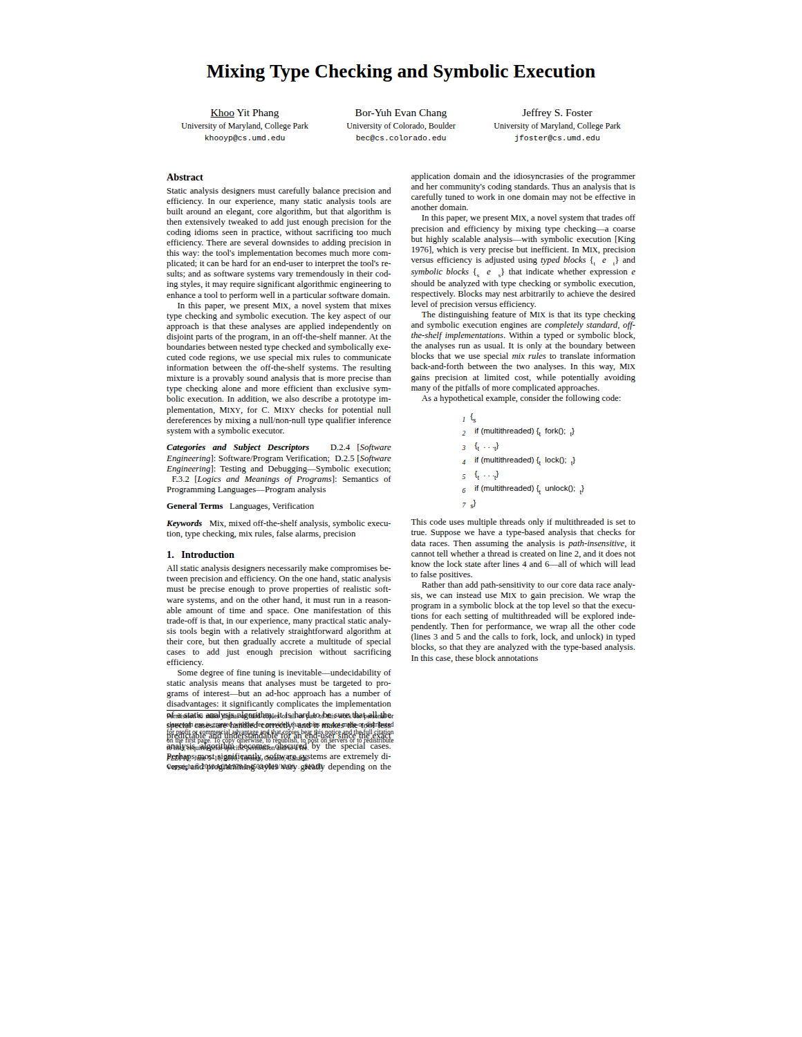Mixing Type Checking and Symbolic Execution
| Khoo Yit Phang University of Maryland, College Park khooyp@cs.umd.edu | Bor-Yuh Evan Chang University of Colorado, Boulder bec@cs.colorado.edu | Jeffrey S. Foster University of Maryland, College Park jfoster@cs.umd.edu |
Abstract
Static analysis designers must carefully balance precision and efficiency. In our experience, many static analysis tools are built around an elegant, core algorithm, but that algorithm is then extensively tweaked to add just enough precision for the coding idioms seen in practice, without sacrificing too much efficiency. There are several downsides to adding precision in this way: the tool's implementation becomes much more complicated; it can be hard for an end-user to interpret the tool's results; and as software systems vary tremendously in their coding styles, it may require significant algorithmic engineering to enhance a tool to perform well in a particular software domain.
In this paper, we present MIX, a novel system that mixes type checking and symbolic execution. The key aspect of our approach is that these analyses are applied independently on disjoint parts of the program, in an off-the-shelf manner. At the boundaries between nested type checked and symbolically executed code regions, we use special mix rules to communicate information between the off-the-shelf systems. The resulting mixture is a provably sound analysis that is more precise than type checking alone and more efficient than exclusive symbolic execution. In addition, we also describe a prototype implementation, MIXY, for C. MIXY checks for potential null dereferences by mixing a null/non-null type qualifier inference system with a symbolic executor.
Categories and Subject Descriptors D.2.4 [Software Engineering]: Software/Program Verification; D.2.5 [Software Engineering]: Testing and Debugging—Symbolic execution; F.3.2 [Logics and Meanings of Programs]: Semantics of Programming Languages—Program analysis
General Terms Languages, Verification
Keywords Mix, mixed off-the-shelf analysis, symbolic execution, type checking, mix rules, false alarms, precision
1. Introduction
All static analysis designers necessarily make compromises between precision and efficiency. On the one hand, static analysis must be precise enough to prove properties of realistic software systems, and on the other hand, it must run in a reasonable amount of time and space. One manifestation of this trade-off is that, in our experience, many practical static analysis tools begin with a relatively straightforward algorithm at their core, but then gradually accrete a multitude of special cases to add just enough precision without sacrificing efficiency.
Some degree of fine tuning is inevitable—undecidability of static analysis means that analyses must be targeted to programs of interest—but an ad-hoc approach has a number of disadvantages: it significantly complicates the implementation of a static analysis algorithm; it is hard to be sure that all the special cases are handled correctly; and it makes the tool less predictable and understandable for an end-user since the exact analysis algorithm becomes obscured by the special cases. Perhaps most significantly, software systems are extremely diverse, and programming styles vary greatly depending on the application domain and the idiosyncrasies of the programmer and her community's coding standards. Thus an analysis that is carefully tuned to work in one domain may not be effective in another domain.
In this paper, we present MIX, a novel system that trades off precision and efficiency by mixing type checking—a coarse but highly scalable analysis—with symbolic execution [King 1976], which is very precise but inefficient. In MIX, precision versus efficiency is adjusted using typed blocks {t e t} and symbolic blocks {s e s} that indicate whether expression e should be analyzed with type checking or symbolic execution, respectively. Blocks may nest arbitrarily to achieve the desired level of precision versus efficiency.
The distinguishing feature of MIX is that its type checking and symbolic execution engines are completely standard, off-the-shelf implementations. Within a typed or symbolic block, the analyses run as usual. It is only at the boundary between blocks that we use special mix rules to translate information back-and-forth between the two analyses. In this way, MIX gains precision at limited cost, while potentially avoiding many of the pitfalls of more complicated approaches.
As a hypothetical example, consider the following code:
| 1 | { s |
| 2 | if (multithreaded) { t fork(); t } |
| 3 | { t . . . t } |
| 4 | if (multithreaded) { t lock(); t } |
| 5 | { t . . . t } |
| 6 | if (multithreaded) { t unlock(); t } |
| 7 | s } |
This code uses multiple threads only if multithreaded is set to true. Suppose we have a type-based analysis that checks for data races. Then assuming the analysis is path-insensitive, it cannot tell whether a thread is created on line 2, and it does not know the lock state after lines 4 and 6—all of which will lead to false positives.
Rather than add path-sensitivity to our core data race analysis, we can instead use MIX to gain precision. We wrap the program in a symbolic block at the top level so that the executions for each setting of multithreaded will be explored independently. Then for performance, we wrap all the other code (lines 3 and 5 and the calls to fork, lock, and unlock) in typed blocks, so that they are analyzed with the type-based analysis. In this case, these block annotations
Permission to make digital or hard copies of all or part of this work for personal or classroom use is granted without fee provided that copies are not made or distributed for profit or commercial advantage and that copies bear this notice and the full citation on the first page. To copy otherwise, to republish, to post on servers or to redistribute to lists, requires prior specific permission and/or a fee.
PLDI'10, June 5–10, 2010, Toronto, Ontario, Canada.
Copyright © 2010 ACM 978-1-4503-0019/10/06. . . $10.00